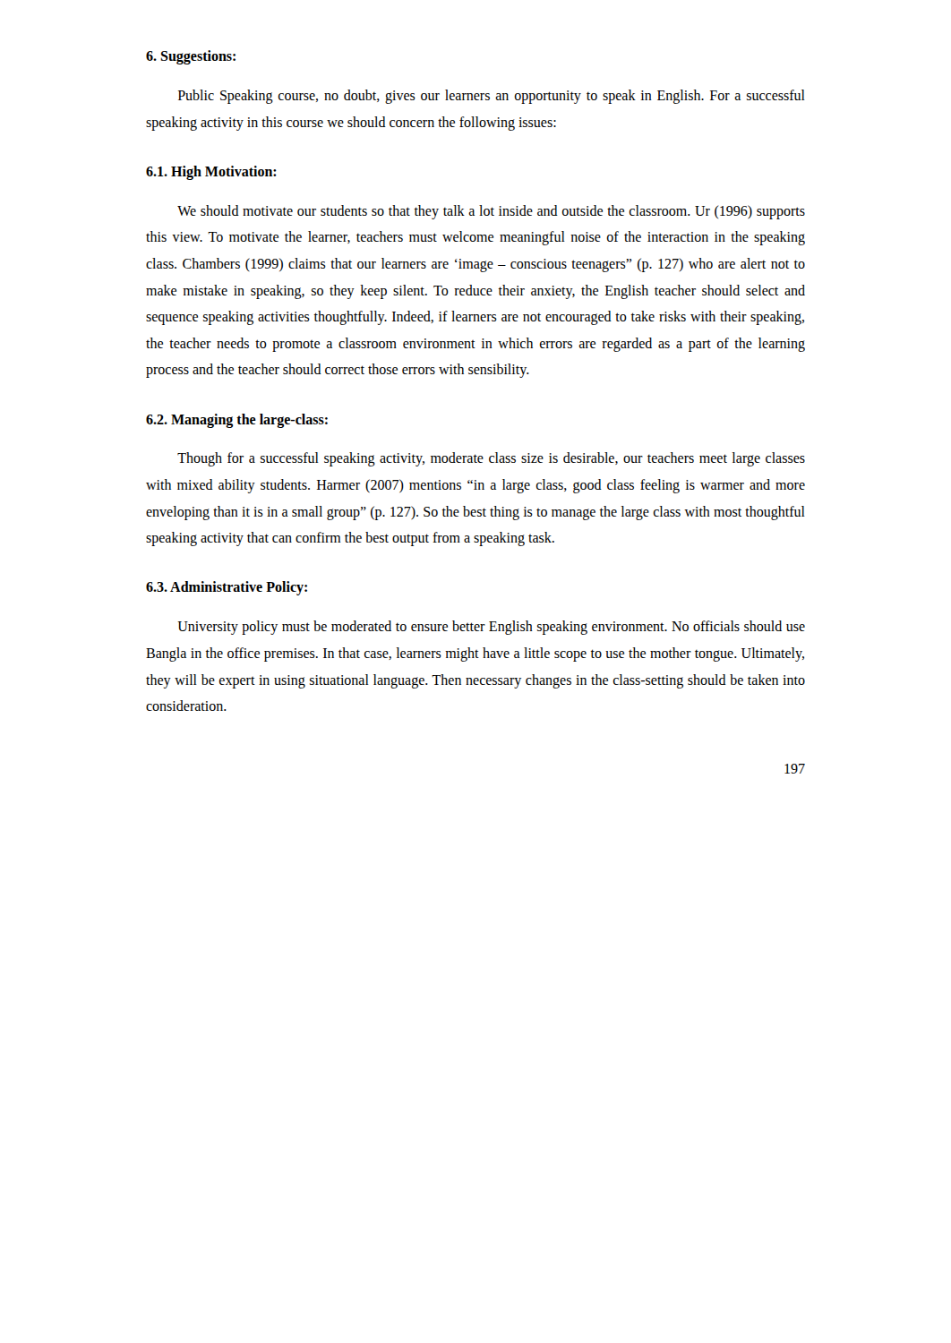6. Suggestions:
Public Speaking course, no doubt, gives our learners an opportunity to speak in English. For a successful speaking activity in this course we should concern the following issues:
6.1. High Motivation:
We should motivate our students so that they talk a lot inside and outside the classroom. Ur (1996) supports this view. To motivate the learner, teachers must welcome meaningful noise of the interaction in the speaking class. Chambers (1999) claims that our learners are ‘image – conscious teenagers” (p. 127) who are alert not to make mistake in speaking, so they keep silent. To reduce their anxiety, the English teacher should select and sequence speaking activities thoughtfully. Indeed, if learners are not encouraged to take risks with their speaking, the teacher needs to promote a classroom environment in which errors are regarded as a part of the learning process and the teacher should correct those errors with sensibility.
6.2. Managing the large-class:
Though for a successful speaking activity, moderate class size is desirable, our teachers meet large classes with mixed ability students. Harmer (2007) mentions “in a large class, good class feeling is warmer and more enveloping than it is in a small group” (p. 127). So the best thing is to manage the large class with most thoughtful speaking activity that can confirm the best output from a speaking task.
6.3. Administrative Policy:
University policy must be moderated to ensure better English speaking environment. No officials should use Bangla in the office premises. In that case, learners might have a little scope to use the mother tongue. Ultimately, they will be expert in using situational language. Then necessary changes in the class-setting should be taken into consideration.
197